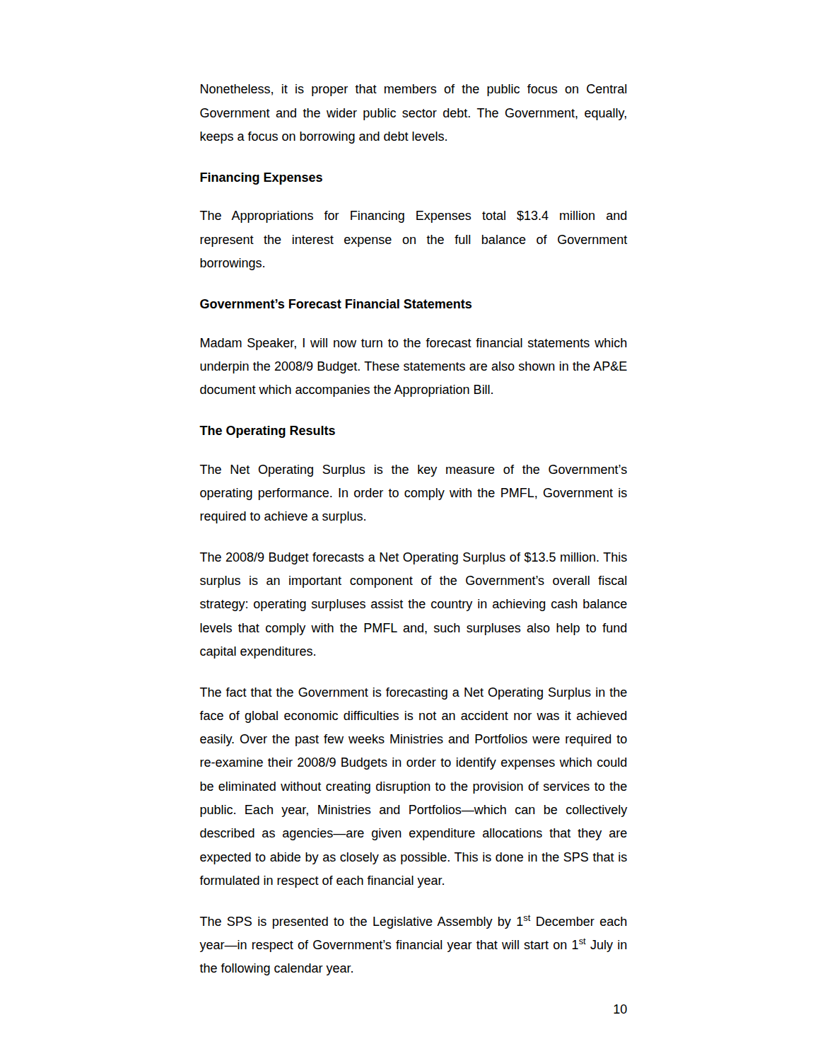Nonetheless, it is proper that members of the public focus on Central Government and the wider public sector debt. The Government, equally, keeps a focus on borrowing and debt levels.
Financing Expenses
The Appropriations for Financing Expenses total $13.4 million and represent the interest expense on the full balance of Government borrowings.
Government’s Forecast Financial Statements
Madam Speaker, I will now turn to the forecast financial statements which underpin the 2008/9 Budget. These statements are also shown in the AP&E document which accompanies the Appropriation Bill.
The Operating Results
The Net Operating Surplus is the key measure of the Government’s operating performance. In order to comply with the PMFL, Government is required to achieve a surplus.
The 2008/9 Budget forecasts a Net Operating Surplus of $13.5 million. This surplus is an important component of the Government’s overall fiscal strategy: operating surpluses assist the country in achieving cash balance levels that comply with the PMFL and, such surpluses also help to fund capital expenditures.
The fact that the Government is forecasting a Net Operating Surplus in the face of global economic difficulties is not an accident nor was it achieved easily. Over the past few weeks Ministries and Portfolios were required to re-examine their 2008/9 Budgets in order to identify expenses which could be eliminated without creating disruption to the provision of services to the public. Each year, Ministries and Portfolios—which can be collectively described as agencies—are given expenditure allocations that they are expected to abide by as closely as possible. This is done in the SPS that is formulated in respect of each financial year.
The SPS is presented to the Legislative Assembly by 1st December each year—in respect of Government’s financial year that will start on 1st July in the following calendar year.
10